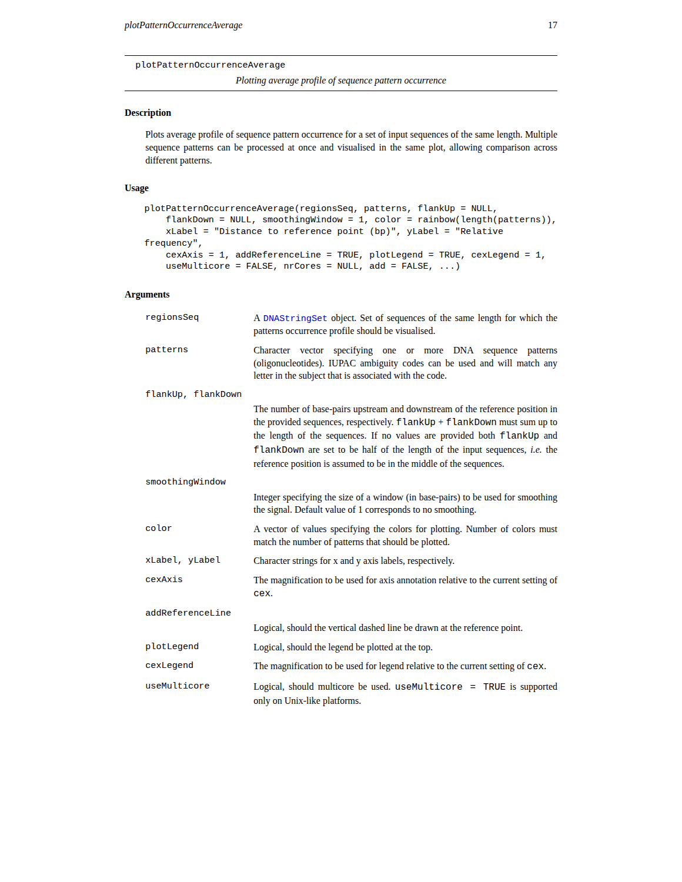plotPatternOccurrenceAverage 17
plotPatternOccurrenceAverage
Plotting average profile of sequence pattern occurrence
Description
Plots average profile of sequence pattern occurrence for a set of input sequences of the same length. Multiple sequence patterns can be processed at once and visualised in the same plot, allowing comparison across different patterns.
Usage
plotPatternOccurrenceAverage(regionsSeq, patterns, flankUp = NULL,
    flankDown = NULL, smoothingWindow = 1, color = rainbow(length(patterns)),
    xLabel = "Distance to reference point (bp)", yLabel = "Relative frequency",
    cexAxis = 1, addReferenceLine = TRUE, plotLegend = TRUE, cexLegend = 1,
    useMulticore = FALSE, nrCores = NULL, add = FALSE, ...)
Arguments
regionsSeq
A DNAStringSet object. Set of sequences of the same length for which the patterns occurrence profile should be visualised.
patterns
Character vector specifying one or more DNA sequence patterns (oligonucleotides). IUPAC ambiguity codes can be used and will match any letter in the subject that is associated with the code.
flankUp, flankDown
The number of base-pairs upstream and downstream of the reference position in the provided sequences, respectively. flankUp + flankDown must sum up to the length of the sequences. If no values are provided both flankUp and flankDown are set to be half of the length of the input sequences, i.e. the reference position is assumed to be in the middle of the sequences.
smoothingWindow
Integer specifying the size of a window (in base-pairs) to be used for smoothing the signal. Default value of 1 corresponds to no smoothing.
color
A vector of values specifying the colors for plotting. Number of colors must match the number of patterns that should be plotted.
xLabel, yLabel
Character strings for x and y axis labels, respectively.
cexAxis
The magnification to be used for axis annotation relative to the current setting of cex.
addReferenceLine
Logical, should the vertical dashed line be drawn at the reference point.
plotLegend
Logical, should the legend be plotted at the top.
cexLegend
The magnification to be used for legend relative to the current setting of cex.
useMulticore
Logical, should multicore be used. useMulticore = TRUE is supported only on Unix-like platforms.